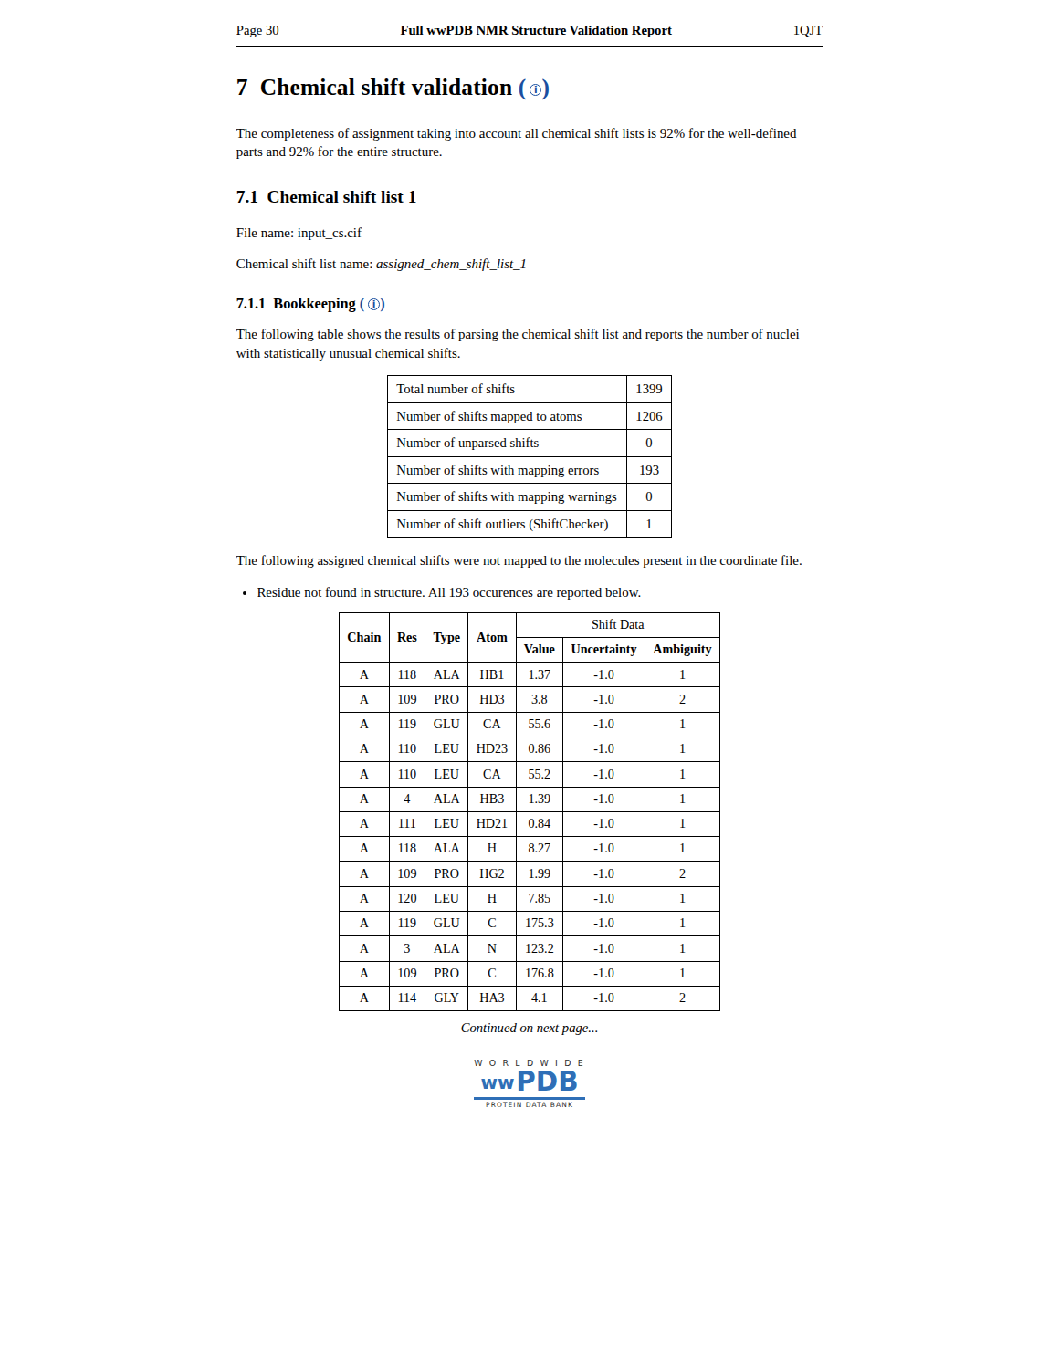Page 30
Full wwPDB NMR Structure Validation Report
1QJT
7 Chemical shift validation (i)
The completeness of assignment taking into account all chemical shift lists is 92% for the well-defined parts and 92% for the entire structure.
7.1 Chemical shift list 1
File name: input_cs.cif
Chemical shift list name: assigned_chem_shift_list_1
7.1.1 Bookkeeping (i)
The following table shows the results of parsing the chemical shift list and reports the number of nuclei with statistically unusual chemical shifts.
| Total number of shifts | 1399 |
| Number of shifts mapped to atoms | 1206 |
| Number of unparsed shifts | 0 |
| Number of shifts with mapping errors | 193 |
| Number of shifts with mapping warnings | 0 |
| Number of shift outliers (ShiftChecker) | 1 |
The following assigned chemical shifts were not mapped to the molecules present in the coordinate file.
Residue not found in structure. All 193 occurences are reported below.
| Chain | Res | Type | Atom | Shift Data |
| --- | --- | --- | --- | --- |
| Value | Uncertainty | Ambiguity |
| A | 118 | ALA | HB1 | 1.37 | -1.0 | 1 |
| A | 109 | PRO | HD3 | 3.8 | -1.0 | 2 |
| A | 119 | GLU | CA | 55.6 | -1.0 | 1 |
| A | 110 | LEU | HD23 | 0.86 | -1.0 | 1 |
| A | 110 | LEU | CA | 55.2 | -1.0 | 1 |
| A | 4 | ALA | HB3 | 1.39 | -1.0 | 1 |
| A | 111 | LEU | HD21 | 0.84 | -1.0 | 1 |
| A | 118 | ALA | H | 8.27 | -1.0 | 1 |
| A | 109 | PRO | HG2 | 1.99 | -1.0 | 2 |
| A | 120 | LEU | H | 7.85 | -1.0 | 1 |
| A | 119 | GLU | C | 175.3 | -1.0 | 1 |
| A | 3 | ALA | N | 123.2 | -1.0 | 1 |
| A | 109 | PRO | C | 176.8 | -1.0 | 1 |
| A | 114 | GLY | HA3 | 4.1 | -1.0 | 2 |
Continued on next page...
W O R L D W I D E
ww PDB
PROTEIN DATA BANK